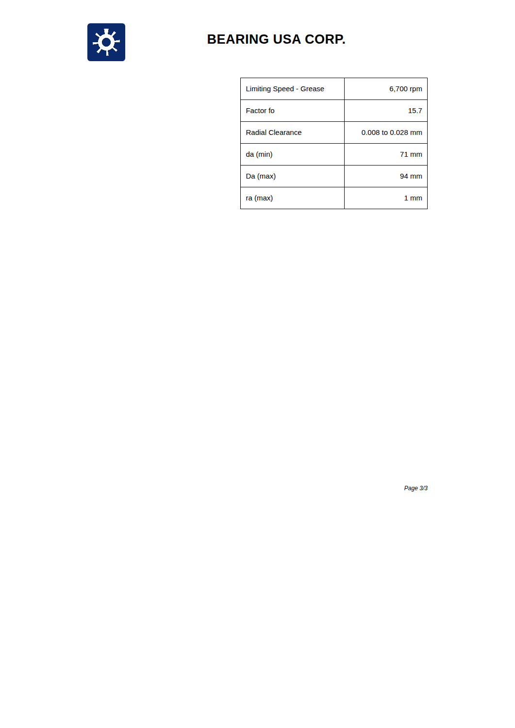BEARING USA CORP.
| Limiting Speed - Grease | 6,700 rpm |
| Factor fo | 15.7 |
| Radial Clearance | 0.008 to 0.028 mm |
| da (min) | 71 mm |
| Da (max) | 94 mm |
| ra (max) | 1 mm |
Page 3/3